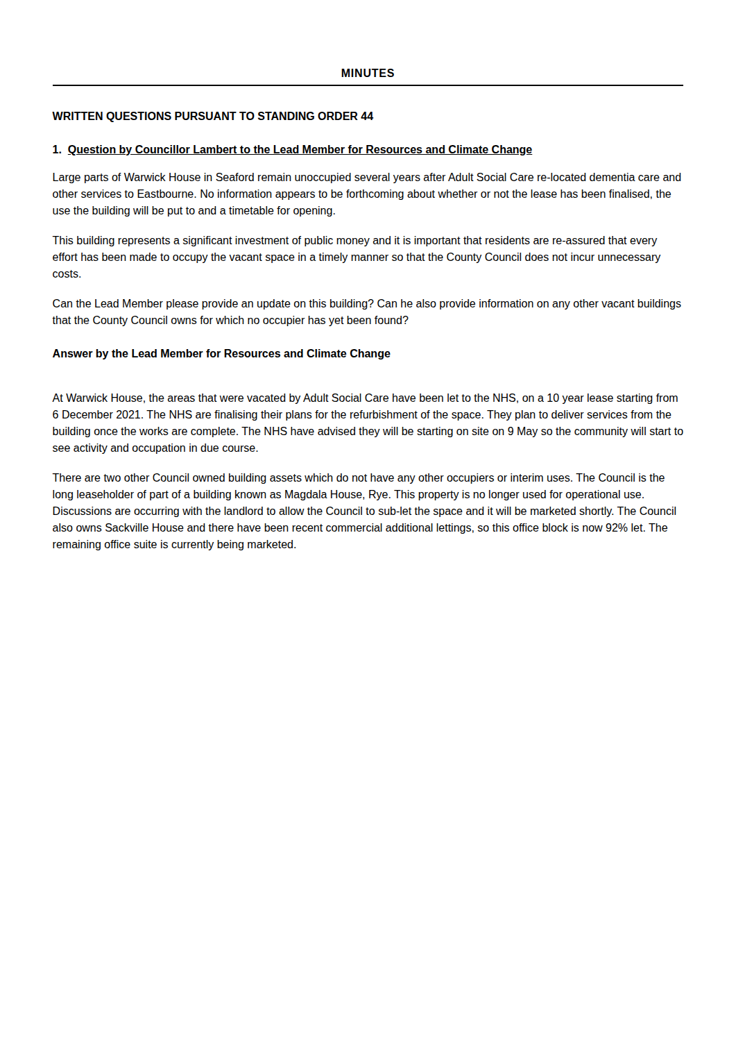MINUTES
Written Questions Pursuant to Standing Order 44
1. Question by Councillor Lambert to the Lead Member for Resources and Climate Change
Large parts of Warwick House in Seaford remain unoccupied several years after Adult Social Care re-located dementia care and other services to Eastbourne. No information appears to be forthcoming about whether or not the lease has been finalised, the use the building will be put to and a timetable for opening.
This building represents a significant investment of public money and it is important that residents are re-assured that every effort has been made to occupy the vacant space in a timely manner so that the County Council does not incur unnecessary costs.
Can the Lead Member please provide an update on this building? Can he also provide information on any other vacant buildings that the County Council owns for which no occupier has yet been found?
Answer by the Lead Member for Resources and Climate Change
At Warwick House, the areas that were vacated by Adult Social Care have been let to the NHS, on a 10 year lease starting from 6 December 2021. The NHS are finalising their plans for the refurbishment of the space. They plan to deliver services from the building once the works are complete. The NHS have advised they will be starting on site on 9 May so the community will start to see activity and occupation in due course.
There are two other Council owned building assets which do not have any other occupiers or interim uses. The Council is the long leaseholder of part of a building known as Magdala House, Rye. This property is no longer used for operational use. Discussions are occurring with the landlord to allow the Council to sub-let the space and it will be marketed shortly. The Council also owns Sackville House and there have been recent commercial additional lettings, so this office block is now 92% let. The remaining office suite is currently being marketed.